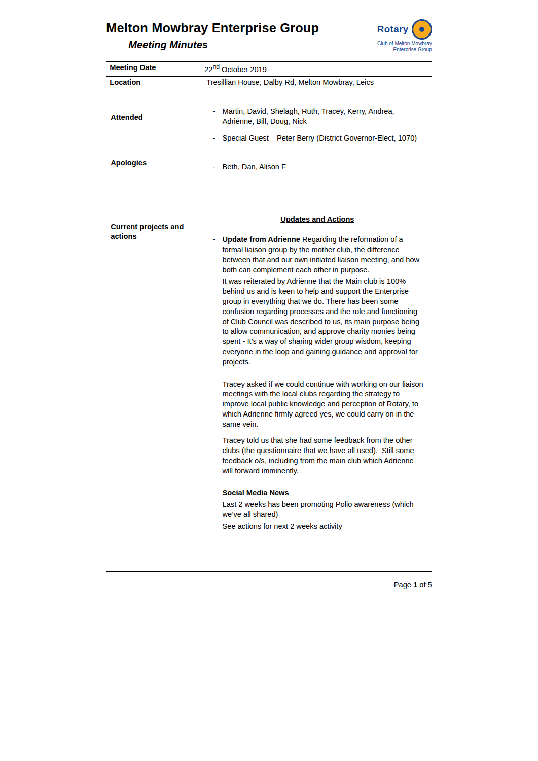Melton Mowbray Enterprise Group
Meeting Minutes
Rotary
Club of Melton Mowbray
Enterprise Group
| Meeting Date | 22 nd October 2019 |
| Location | Tresillian House, Dalby Rd, Melton Mowbray, Leics |
| Attended Apologies Current projects and actions | Martin, David, Shelagh, Ruth, Tracey, Kerry, Andrea, Adrienne, Bill, Doug, Nick Special Guest – Peter Berry (District Governor-Elect, 1070) Beth, Dan, Alison F Updates and Actions Update from Adrienne Regarding the reformation of a formal liaison group by the mother club, the difference between that and our own initiated liaison meeting, and how both can complement each other in purpose. It was reiterated by Adrienne that the Main club is 100% behind us and is keen to help and support the Enterprise group in everything that we do. There has been some confusion regarding processes and the role and functioning of Club Council was described to us, its main purpose being to allow communication, and approve charity monies being spent - It’s a way of sharing wider group wisdom, keeping everyone in the loop and gaining guidance and approval for projects. Tracey asked if we could continue with working on our liaison meetings with the local clubs regarding the strategy to improve local public knowledge and perception of Rotary, to which Adrienne firmly agreed yes, we could carry on in the same vein. Tracey told us that she had some feedback from the other clubs (the questionnaire that we have all used). Still some feedback o/s, including from the main club which Adrienne will forward imminently. Social Media News Last 2 weeks has been promoting Polio awareness (which we’ve all shared) See actions for next 2 weeks activity |
Page 1 of 5